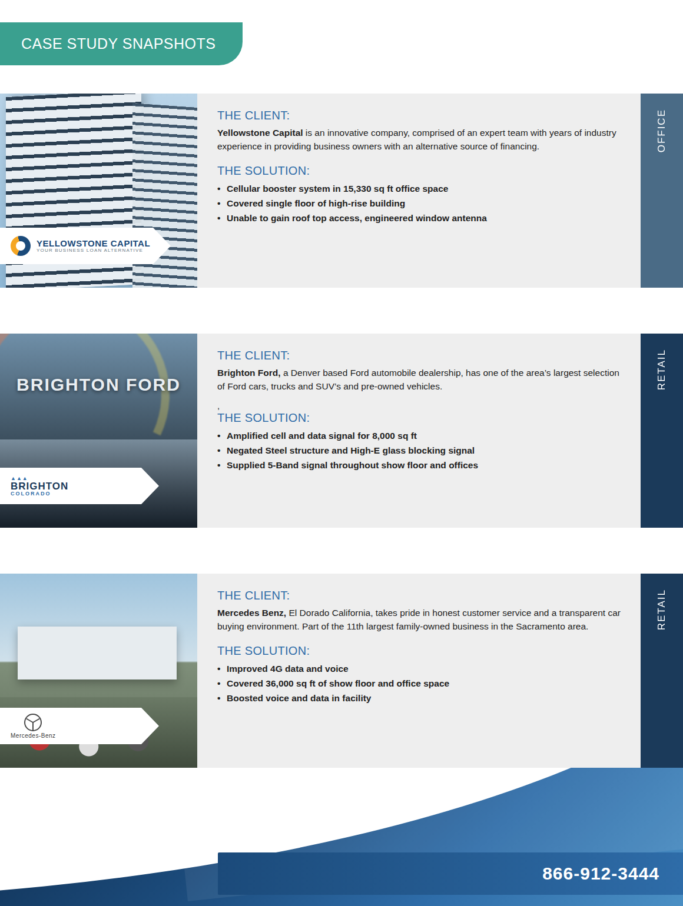CASE STUDY SNAPSHOTS
YELLOWSTONE CAPITAL
Your Business Loan Alternative
THE CLIENT:
Yellowstone Capital is an innovative company, comprised of an expert team with years of industry experience in providing business owners with an alternative source of financing.
THE SOLUTION:
Cellular booster system in 15,330 sq ft office space
Covered single floor of high-rise building
Unable to gain roof top access, engineered window antenna
OFFICE
BRIGHTON FORD
▲▲▲
BRIGHTON
COLORADO
THE CLIENT:
Brighton Ford, a Denver based Ford automobile dealership, has one of the area’s largest selection of Ford cars, trucks and SUV’s and pre-owned vehicles.
,
THE SOLUTION:
Amplified cell and data signal for 8,000 sq ft
Negated Steel structure and High-E glass blocking signal
Supplied 5-Band signal throughout show floor and offices
RETAIL
Mercedes-Benz
THE CLIENT:
Mercedes Benz, El Dorado California, takes pride in honest customer service and a transparent car buying environment. Part of the 11th largest family-owned business in the Sacramento area.
THE SOLUTION:
Improved 4G data and voice
Covered 36,000 sq ft of show floor and office space
Boosted voice and data in facility
RETAIL
CS-05
866-912-3444